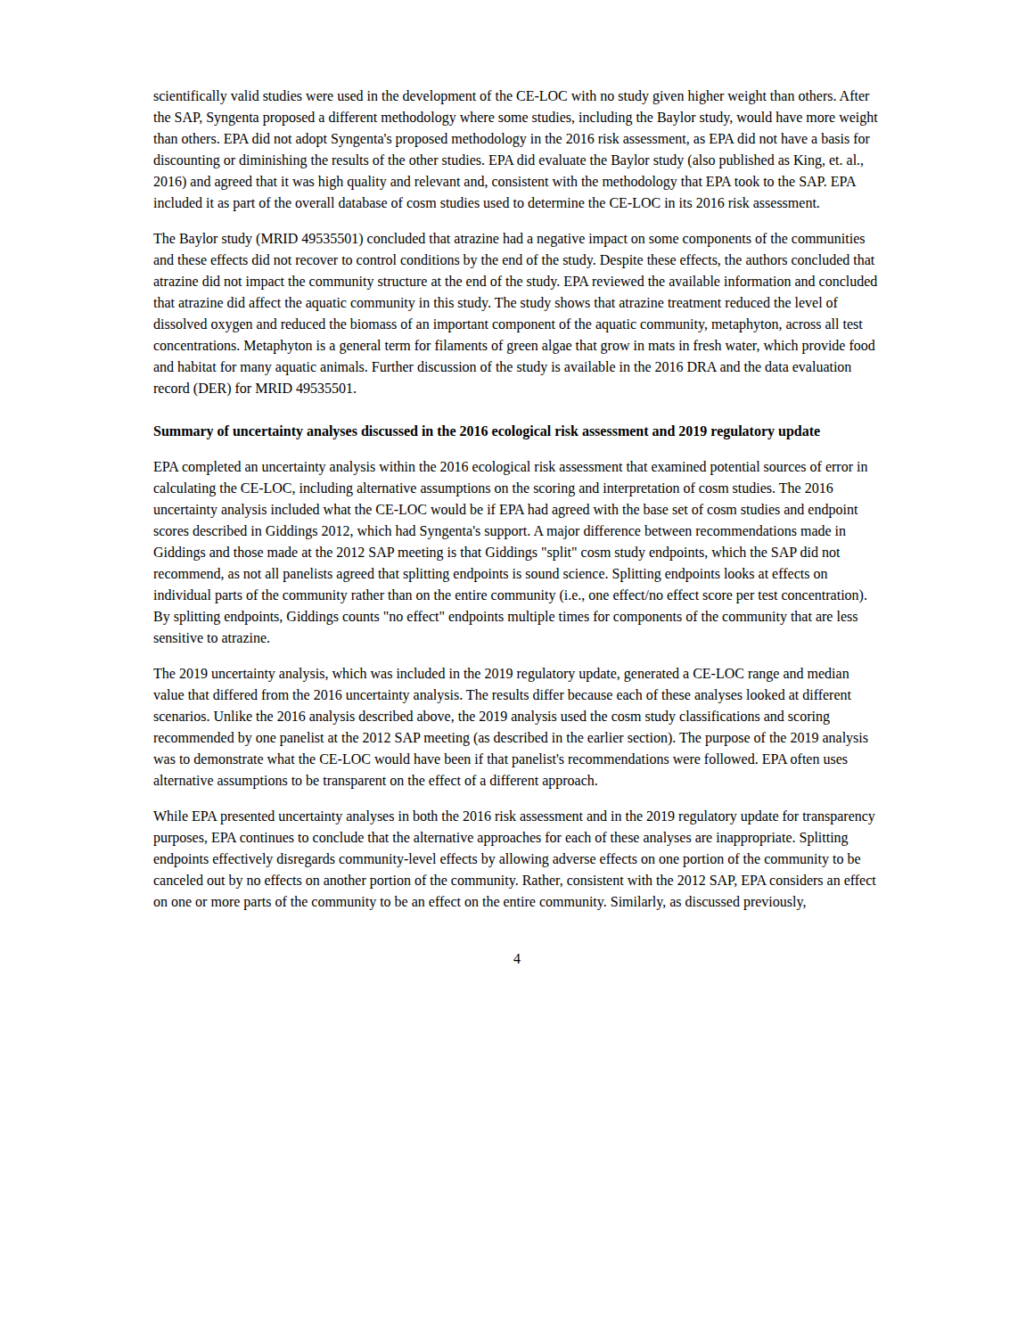scientifically valid studies were used in the development of the CE-LOC with no study given higher weight than others. After the SAP, Syngenta proposed a different methodology where some studies, including the Baylor study, would have more weight than others. EPA did not adopt Syngenta's proposed methodology in the 2016 risk assessment, as EPA did not have a basis for discounting or diminishing the results of the other studies. EPA did evaluate the Baylor study (also published as King, et. al., 2016) and agreed that it was high quality and relevant and, consistent with the methodology that EPA took to the SAP. EPA included it as part of the overall database of cosm studies used to determine the CE-LOC in its 2016 risk assessment.
The Baylor study (MRID 49535501) concluded that atrazine had a negative impact on some components of the communities and these effects did not recover to control conditions by the end of the study. Despite these effects, the authors concluded that atrazine did not impact the community structure at the end of the study. EPA reviewed the available information and concluded that atrazine did affect the aquatic community in this study. The study shows that atrazine treatment reduced the level of dissolved oxygen and reduced the biomass of an important component of the aquatic community, metaphyton, across all test concentrations. Metaphyton is a general term for filaments of green algae that grow in mats in fresh water, which provide food and habitat for many aquatic animals. Further discussion of the study is available in the 2016 DRA and the data evaluation record (DER) for MRID 49535501.
Summary of uncertainty analyses discussed in the 2016 ecological risk assessment and 2019 regulatory update
EPA completed an uncertainty analysis within the 2016 ecological risk assessment that examined potential sources of error in calculating the CE-LOC, including alternative assumptions on the scoring and interpretation of cosm studies. The 2016 uncertainty analysis included what the CE-LOC would be if EPA had agreed with the base set of cosm studies and endpoint scores described in Giddings 2012, which had Syngenta's support. A major difference between recommendations made in Giddings and those made at the 2012 SAP meeting is that Giddings "split" cosm study endpoints, which the SAP did not recommend, as not all panelists agreed that splitting endpoints is sound science. Splitting endpoints looks at effects on individual parts of the community rather than on the entire community (i.e., one effect/no effect score per test concentration). By splitting endpoints, Giddings counts "no effect" endpoints multiple times for components of the community that are less sensitive to atrazine.
The 2019 uncertainty analysis, which was included in the 2019 regulatory update, generated a CE-LOC range and median value that differed from the 2016 uncertainty analysis. The results differ because each of these analyses looked at different scenarios. Unlike the 2016 analysis described above, the 2019 analysis used the cosm study classifications and scoring recommended by one panelist at the 2012 SAP meeting (as described in the earlier section). The purpose of the 2019 analysis was to demonstrate what the CE-LOC would have been if that panelist's recommendations were followed. EPA often uses alternative assumptions to be transparent on the effect of a different approach.
While EPA presented uncertainty analyses in both the 2016 risk assessment and in the 2019 regulatory update for transparency purposes, EPA continues to conclude that the alternative approaches for each of these analyses are inappropriate. Splitting endpoints effectively disregards community-level effects by allowing adverse effects on one portion of the community to be canceled out by no effects on another portion of the community. Rather, consistent with the 2012 SAP, EPA considers an effect on one or more parts of the community to be an effect on the entire community. Similarly, as discussed previously,
4